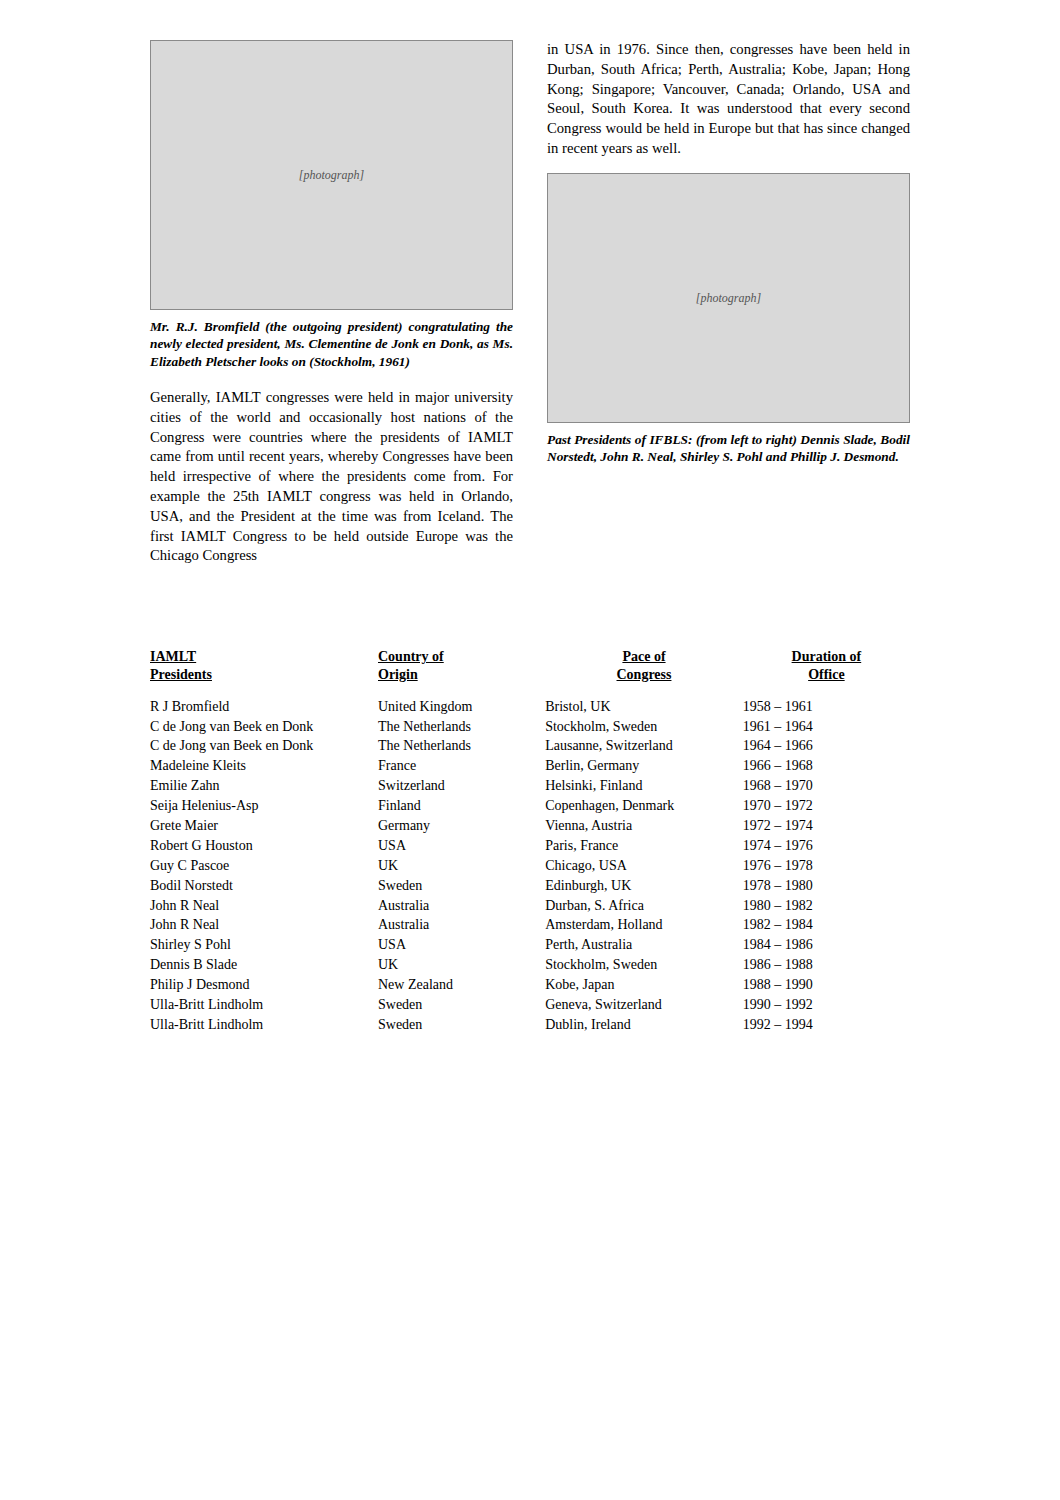[photograph]
Mr. R.J. Bromfield (the outgoing president) congratulating the newly elected president, Ms. Clementine de Jonk en Donk, as Ms. Elizabeth Pletscher looks on (Stockholm, 1961)
Generally, IAMLT congresses were held in major university cities of the world and occasionally host nations of the Congress were countries where the presidents of IAMLT came from until recent years, whereby Congresses have been held irrespective of where the presidents come from. For example the 25th IAMLT congress was held in Orlando, USA, and the President at the time was from Iceland. The first IAMLT Congress to be held outside Europe was the Chicago Congress
in USA in 1976. Since then, congresses have been held in Durban, South Africa; Perth, Australia; Kobe, Japan; Hong Kong; Singapore; Vancouver, Canada; Orlando, USA and Seoul, South Korea. It was understood that every second Congress would be held in Europe but that has since changed in recent years as well.
[photograph]
Past Presidents of IFBLS: (from left to right) Dennis Slade, Bodil Norstedt, John R. Neal, Shirley S. Pohl and Phillip J. Desmond.
| IAMLT Presidents | Country of Origin | Pace of Congress | Duration of Office |
| --- | --- | --- | --- |
| R J Bromfield | United Kingdom | Bristol, UK | 1958 – 1961 |
| C de Jong van Beek en Donk | The Netherlands | Stockholm, Sweden | 1961 – 1964 |
| C de Jong van Beek en Donk | The Netherlands | Lausanne, Switzerland | 1964 – 1966 |
| Madeleine Kleits | France | Berlin, Germany | 1966 – 1968 |
| Emilie Zahn | Switzerland | Helsinki, Finland | 1968 – 1970 |
| Seija Helenius-Asp | Finland | Copenhagen, Denmark | 1970 – 1972 |
| Grete Maier | Germany | Vienna, Austria | 1972 – 1974 |
| Robert G Houston | USA | Paris, France | 1974 – 1976 |
| Guy C Pascoe | UK | Chicago, USA | 1976 – 1978 |
| Bodil Norstedt | Sweden | Edinburgh, UK | 1978 – 1980 |
| John R Neal | Australia | Durban, S. Africa | 1980 – 1982 |
| John R Neal | Australia | Amsterdam, Holland | 1982 – 1984 |
| Shirley S Pohl | USA | Perth, Australia | 1984 – 1986 |
| Dennis B Slade | UK | Stockholm, Sweden | 1986 – 1988 |
| Philip J Desmond | New Zealand | Kobe, Japan | 1988 – 1990 |
| Ulla-Britt Lindholm | Sweden | Geneva, Switzerland | 1990 – 1992 |
| Ulla-Britt Lindholm | Sweden | Dublin, Ireland | 1992 – 1994 |